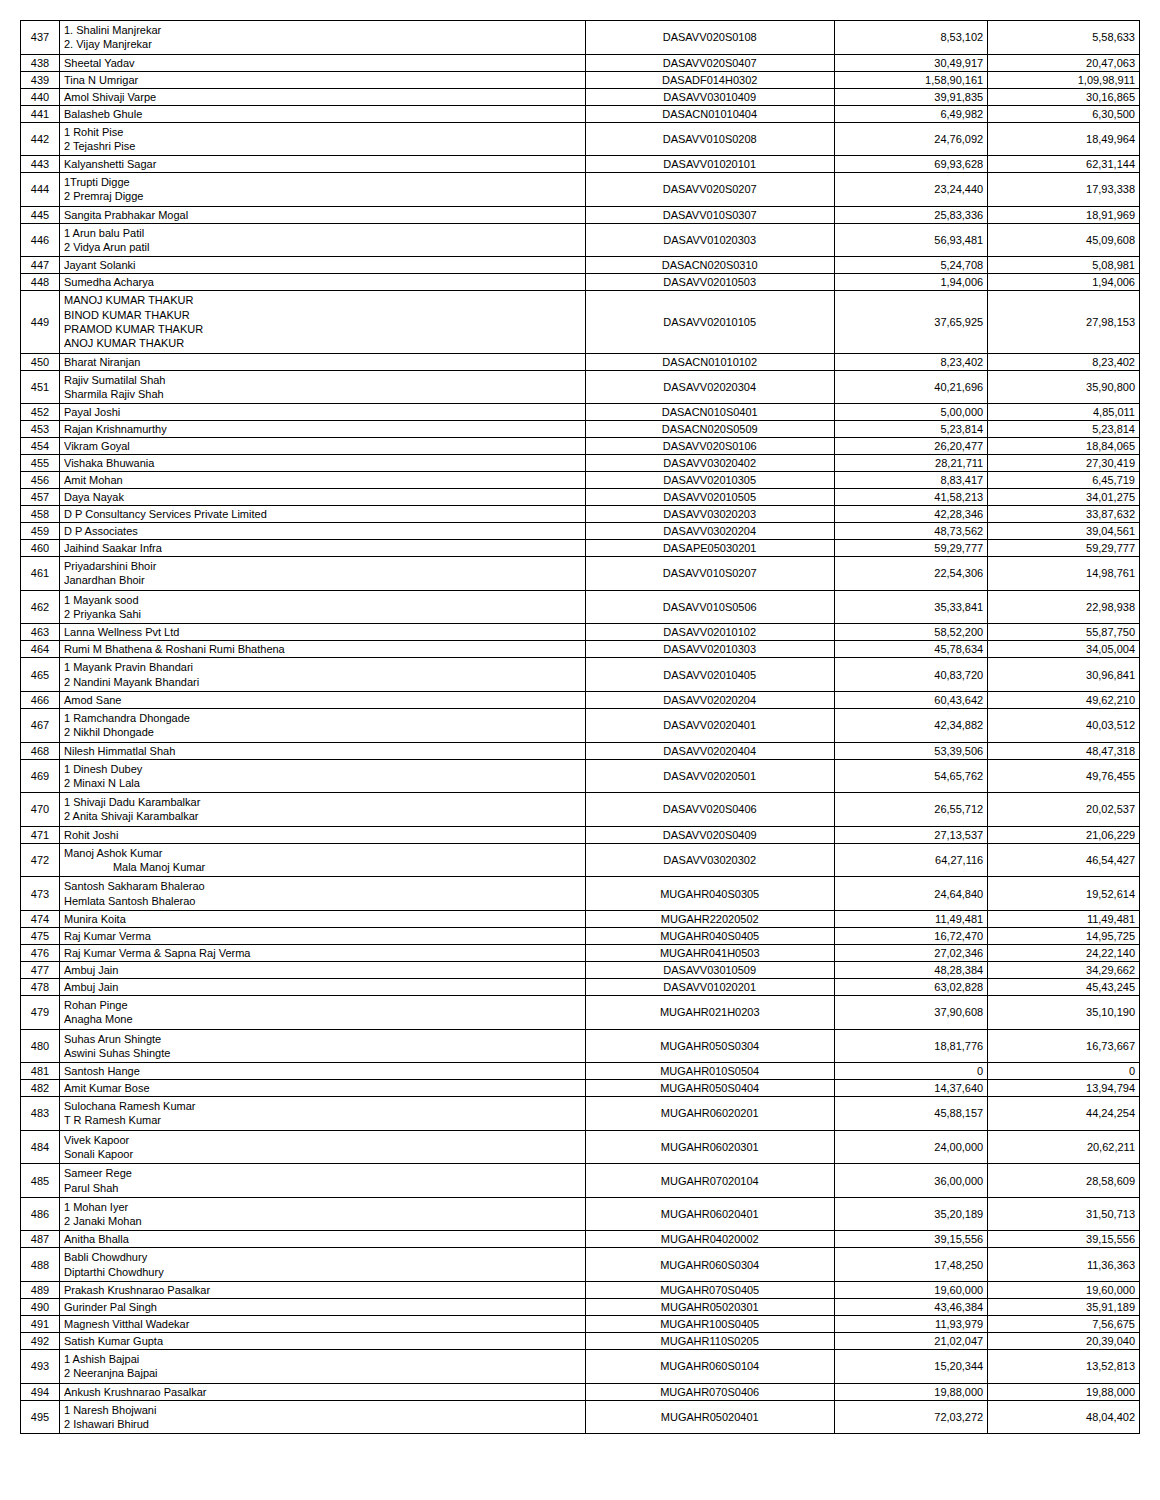| 437 | 1. Shalini Manjrekar 2. Vijay Manjrekar | DASAVV020S0108 | 8,53,102 | 5,58,633 |
| 438 | Sheetal Yadav | DASAVV020S0407 | 30,49,917 | 20,47,063 |
| 439 | Tina N Umrigar | DASADF014H0302 | 1,58,90,161 | 1,09,98,911 |
| 440 | Amol Shivaji Varpe | DASAVV03010409 | 39,91,835 | 30,16,865 |
| 441 | Balasheb Ghule | DASACN01010404 | 6,49,982 | 6,30,500 |
| 442 | 1 Rohit Pise 2 Tejashri Pise | DASAVV010S0208 | 24,76,092 | 18,49,964 |
| 443 | Kalyanshetti Sagar | DASAVV01020101 | 69,93,628 | 62,31,144 |
| 444 | 1Trupti Digge 2 Premraj Digge | DASAVV020S0207 | 23,24,440 | 17,93,338 |
| 445 | Sangita Prabhakar Mogal | DASAVV010S0307 | 25,83,336 | 18,91,969 |
| 446 | 1 Arun balu Patil 2 Vidya Arun patil | DASAVV01020303 | 56,93,481 | 45,09,608 |
| 447 | Jayant Solanki | DASACN020S0310 | 5,24,708 | 5,08,981 |
| 448 | Sumedha Acharya | DASAVV02010503 | 1,94,006 | 1,94,006 |
| 449 | MANOJ KUMAR THAKUR BINOD KUMAR THAKUR PRAMOD KUMAR THAKUR ANOJ KUMAR THAKUR | DASAVV02010105 | 37,65,925 | 27,98,153 |
| 450 | Bharat Niranjan | DASACN01010102 | 8,23,402 | 8,23,402 |
| 451 | Rajiv Sumatilal Shah Sharmila Rajiv Shah | DASAVV02020304 | 40,21,696 | 35,90,800 |
| 452 | Payal Joshi | DASACN010S0401 | 5,00,000 | 4,85,011 |
| 453 | Rajan Krishnamurthy | DASACN020S0509 | 5,23,814 | 5,23,814 |
| 454 | Vikram Goyal | DASAVV020S0106 | 26,20,477 | 18,84,065 |
| 455 | Vishaka Bhuwania | DASAVV03020402 | 28,21,711 | 27,30,419 |
| 456 | Amit Mohan | DASAVV02010305 | 8,83,417 | 6,45,719 |
| 457 | Daya Nayak | DASAVV02010505 | 41,58,213 | 34,01,275 |
| 458 | D P Consultancy Services Private Limited | DASAVV03020203 | 42,28,346 | 33,87,632 |
| 459 | D P Associates | DASAVV03020204 | 48,73,562 | 39,04,561 |
| 460 | Jaihind Saakar Infra | DASAPE05030201 | 59,29,777 | 59,29,777 |
| 461 | Priyadarshini Bhoir Janardhan Bhoir | DASAVV010S0207 | 22,54,306 | 14,98,761 |
| 462 | 1 Mayank sood 2 Priyanka Sahi | DASAVV010S0506 | 35,33,841 | 22,98,938 |
| 463 | Lanna Wellness Pvt Ltd | DASAVV02010102 | 58,52,200 | 55,87,750 |
| 464 | Rumi M Bhathena & Roshani Rumi Bhathena | DASAVV02010303 | 45,78,634 | 34,05,004 |
| 465 | 1 Mayank Pravin Bhandari 2 Nandini Mayank Bhandari | DASAVV02010405 | 40,83,720 | 30,96,841 |
| 466 | Amod Sane | DASAVV02020204 | 60,43,642 | 49,62,210 |
| 467 | 1 Ramchandra Dhongade 2 Nikhil Dhongade | DASAVV02020401 | 42,34,882 | 40,03,512 |
| 468 | Nilesh Himmatlal Shah | DASAVV02020404 | 53,39,506 | 48,47,318 |
| 469 | 1 Dinesh Dubey 2 Minaxi N Lala | DASAVV02020501 | 54,65,762 | 49,76,455 |
| 470 | 1 Shivaji Dadu Karambalkar 2 Anita Shivaji Karambalkar | DASAVV020S0406 | 26,55,712 | 20,02,537 |
| 471 | Rohit Joshi | DASAVV020S0409 | 27,13,537 | 21,06,229 |
| 472 | Manoj Ashok Kumar Mala Manoj Kumar | DASAVV03020302 | 64,27,116 | 46,54,427 |
| 473 | Santosh Sakharam Bhalerao Hemlata Santosh Bhalerao | MUGAHR040S0305 | 24,64,840 | 19,52,614 |
| 474 | Munira Koita | MUGAHR22020502 | 11,49,481 | 11,49,481 |
| 475 | Raj Kumar Verma | MUGAHR040S0405 | 16,72,470 | 14,95,725 |
| 476 | Raj Kumar Verma & Sapna Raj Verma | MUGAHR041H0503 | 27,02,346 | 24,22,140 |
| 477 | Ambuj Jain | DASAVV03010509 | 48,28,384 | 34,29,662 |
| 478 | Ambuj Jain | DASAVV01020201 | 63,02,828 | 45,43,245 |
| 479 | Rohan Pinge Anagha Mone | MUGAHR021H0203 | 37,90,608 | 35,10,190 |
| 480 | Suhas Arun Shingte Aswini Suhas Shingte | MUGAHR050S0304 | 18,81,776 | 16,73,667 |
| 481 | Santosh Hange | MUGAHR010S0504 | 0 | 0 |
| 482 | Amit Kumar Bose | MUGAHR050S0404 | 14,37,640 | 13,94,794 |
| 483 | Sulochana Ramesh Kumar T R Ramesh Kumar | MUGAHR06020201 | 45,88,157 | 44,24,254 |
| 484 | Vivek Kapoor Sonali Kapoor | MUGAHR06020301 | 24,00,000 | 20,62,211 |
| 485 | Sameer Rege Parul Shah | MUGAHR07020104 | 36,00,000 | 28,58,609 |
| 486 | 1 Mohan Iyer 2 Janaki Mohan | MUGAHR06020401 | 35,20,189 | 31,50,713 |
| 487 | Anitha Bhalla | MUGAHR04020002 | 39,15,556 | 39,15,556 |
| 488 | Babli Chowdhury Diptarthi Chowdhury | MUGAHR060S0304 | 17,48,250 | 11,36,363 |
| 489 | Prakash Krushnarao Pasalkar | MUGAHR070S0405 | 19,60,000 | 19,60,000 |
| 490 | Gurinder Pal Singh | MUGAHR05020301 | 43,46,384 | 35,91,189 |
| 491 | Magnesh Vitthal Wadekar | MUGAHR100S0405 | 11,93,979 | 7,56,675 |
| 492 | Satish Kumar Gupta | MUGAHR110S0205 | 21,02,047 | 20,39,040 |
| 493 | 1 Ashish Bajpai 2 Neeranjna Bajpai | MUGAHR060S0104 | 15,20,344 | 13,52,813 |
| 494 | Ankush Krushnarao Pasalkar | MUGAHR070S0406 | 19,88,000 | 19,88,000 |
| 495 | 1 Naresh Bhojwani 2 Ishawari Bhirud | MUGAHR05020401 | 72,03,272 | 48,04,402 |